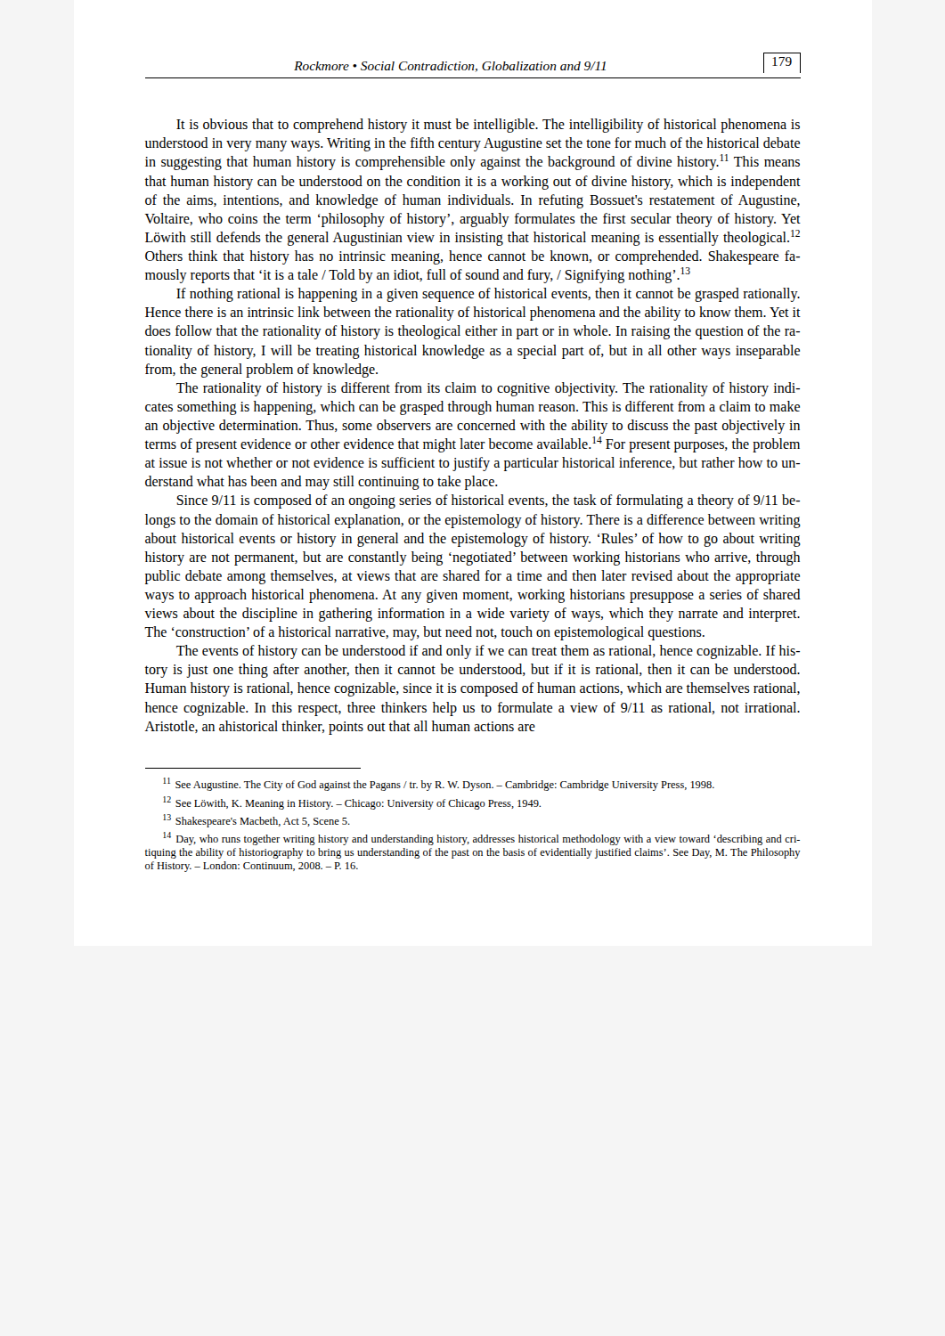179
Rockmore • Social Contradiction, Globalization and 9/11
It is obvious that to comprehend history it must be intelligible. The intelligibility of historical phenomena is understood in very many ways. Writing in the fifth century Augustine set the tone for much of the historical debate in suggesting that human history is comprehensible only against the background of divine history.11 This means that human history can be understood on the condition it is a working out of divine history, which is independent of the aims, intentions, and knowledge of human individuals. In refuting Bossuet's restatement of Augustine, Voltaire, who coins the term ‘philosophy of history’, arguably formulates the first secular theory of history. Yet Löwith still defends the general Augustinian view in insisting that historical meaning is essentially theological.12 Others think that history has no intrinsic meaning, hence cannot be known, or comprehended. Shakespeare famously reports that ‘it is a tale / Told by an idiot, full of sound and fury, / Signifying nothing’.13
If nothing rational is happening in a given sequence of historical events, then it cannot be grasped rationally. Hence there is an intrinsic link between the rationality of historical phenomena and the ability to know them. Yet it does follow that the rationality of history is theological either in part or in whole. In raising the question of the rationality of history, I will be treating historical knowledge as a special part of, but in all other ways inseparable from, the general problem of knowledge.
The rationality of history is different from its claim to cognitive objectivity. The rationality of history indicates something is happening, which can be grasped through human reason. This is different from a claim to make an objective determination. Thus, some observers are concerned with the ability to discuss the past objectively in terms of present evidence or other evidence that might later become available.14 For present purposes, the problem at issue is not whether or not evidence is sufficient to justify a particular historical inference, but rather how to understand what has been and may still continuing to take place.
Since 9/11 is composed of an ongoing series of historical events, the task of formulating a theory of 9/11 belongs to the domain of historical explanation, or the epistemology of history. There is a difference between writing about historical events or history in general and the epistemology of history. ‘Rules’ of how to go about writing history are not permanent, but are constantly being ‘negotiated’ between working historians who arrive, through public debate among themselves, at views that are shared for a time and then later revised about the appropriate ways to approach historical phenomena. At any given moment, working historians presuppose a series of shared views about the discipline in gathering information in a wide variety of ways, which they narrate and interpret. The ‘construction’ of a historical narrative, may, but need not, touch on epistemological questions.
The events of history can be understood if and only if we can treat them as rational, hence cognizable. If history is just one thing after another, then it cannot be understood, but if it is rational, then it can be understood. Human history is rational, hence cognizable, since it is composed of human actions, which are themselves rational, hence cognizable. In this respect, three thinkers help us to formulate a view of 9/11 as rational, not irrational. Aristotle, an ahistorical thinker, points out that all human actions are
11 See Augustine. The City of God against the Pagans / tr. by R. W. Dyson. – Cambridge: Cambridge University Press, 1998.
12 See Löwith, K. Meaning in History. – Chicago: University of Chicago Press, 1949.
13 Shakespeare's Macbeth, Act 5, Scene 5.
14 Day, who runs together writing history and understanding history, addresses historical methodology with a view toward ‘describing and critiquing the ability of historiography to bring us understanding of the past on the basis of evidentially justified claims’. See Day, M. The Philosophy of History. – London: Continuum, 2008. – P. 16.